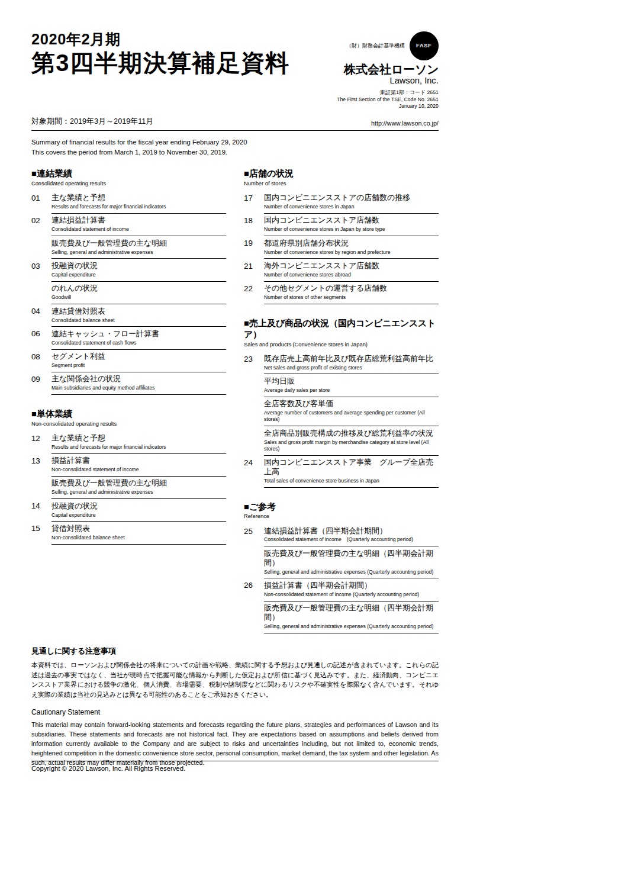2020年2月期
第3四半期決算補足資料
（財）財務会計基準機構 FASF
株式会社ローソン
Lawson, Inc.
東証第1部：コード 2651
The First Section of the TSE, Code No. 2651
January 10, 2020
対象期間：2019年3月～2019年11月
http://www.lawson.co.jp/
Summary of financial results for the fiscal year ending February 29, 2020
This covers the period from March 1, 2019 to November 30, 2019.
■連結業績
Consolidated operating results
| 01 | 主な業績と予想 Results and forecasts for major financial indicators |
| 02 | 連結損益計算書 Consolidated statement of income 販売費及び一般管理費の主な明細 Selling, general and administrative expenses |
| 03 | 投融資の状況 Capital expenditure のれんの状況 Goodwill |
| 04 | 連結貸借対照表 Consolidated balance sheet |
| 06 | 連結キャッシュ・フロー計算書 Consolidated statement of cash flows |
| 08 | セグメント利益 Segment profit |
| 09 | 主な関係会社の状況 Main subsidiaries and equity method affiliates |
■単体業績
Non-consolidated operating results
| 12 | 主な業績と予想 Results and forecasts for major financial indicators |
| 13 | 損益計算書 Non-consolidated statement of income 販売費及び一般管理費の主な明細 Selling, general and administrative expenses |
| 14 | 投融資の状況 Capital expenditure |
| 15 | 貸借対照表 Non-consolidated balance sheet |
■店舗の状況
Number of stores
| 17 | 国内コンビニエンスストアの店舗数の推移 Number of convenience stores in Japan |
| 18 | 国内コンビニエンスストア店舗数 Number of convenience stores in Japan by store type |
| 19 | 都道府県別店舗分布状況 Number of convenience stores by region and prefecture |
| 21 | 海外コンビニエンスストア店舗数 Number of convenience stores abroad |
| 22 | その他セグメントの運営する店舗数 Number of stores of other segments |
■売上及び商品の状況（国内コンビニエンスストア）
Sales and products (Convenience stores in Japan)
| 23 | 既存店売上高前年比及び既存店総荒利益高前年比 Net sales and gross profit of existing stores 平均日販 Average daily sales per store 全店客数及び客単価 Average number of customers and average spending per customer (All stores) 全店商品別販売構成の推移及び総荒利益率の状況 Sales and gross profit margin by merchandise category at store level (All stores) |
| 24 | 国内コンビニエンスストア事業 グループ全店売上高 Total sales of convenience store business in Japan |
■ご参考
Reference
| 25 | 連結損益計算書（四半期会計期間） Consolidated statement of income (Quarterly accounting period) 販売費及び一般管理費の主な明細（四半期会計期間） Selling, general and administrative expenses (Quarterly accounting period) |
| 26 | 損益計算書（四半期会計期間） Non-consolidated statement of income (Quarterly accounting period) 販売費及び一般管理費の主な明細（四半期会計期間） Selling, general and administrative expenses (Quarterly accounting period) |
見通しに関する注意事項
本資料では、ローソンおよび関係会社の将来についての計画や戦略、業績に関する予想および見通しの記述が含まれています。これらの記述は過去の事実ではなく、当社が現時点で把握可能な情報から判断した仮定および所信に基づく見込みです。また、経済動向、コンビニエンスストア業界における競争の激化、個人消費、市場需要、税制や諸制度などに関わるリスクや不確実性を際限なく含んでいます。それゆえ実際の業績は当社の見込みとは異なる可能性のあることをご承知おきください。
Cautionary Statement
This material may contain forward-looking statements and forecasts regarding the future plans, strategies and performances of Lawson and its subsidiaries. These statements and forecasts are not historical fact. They are expectations based on assumptions and beliefs derived from information currently available to the Company and are subject to risks and uncertainties including, but not limited to, economic trends, heightened competition in the domestic convenience store sector, personal consumption, market demand, the tax system and other legislation. As such, actual results may differ materially from those projected.
Copyright © 2020 Lawson, Inc. All Rights Reserved.